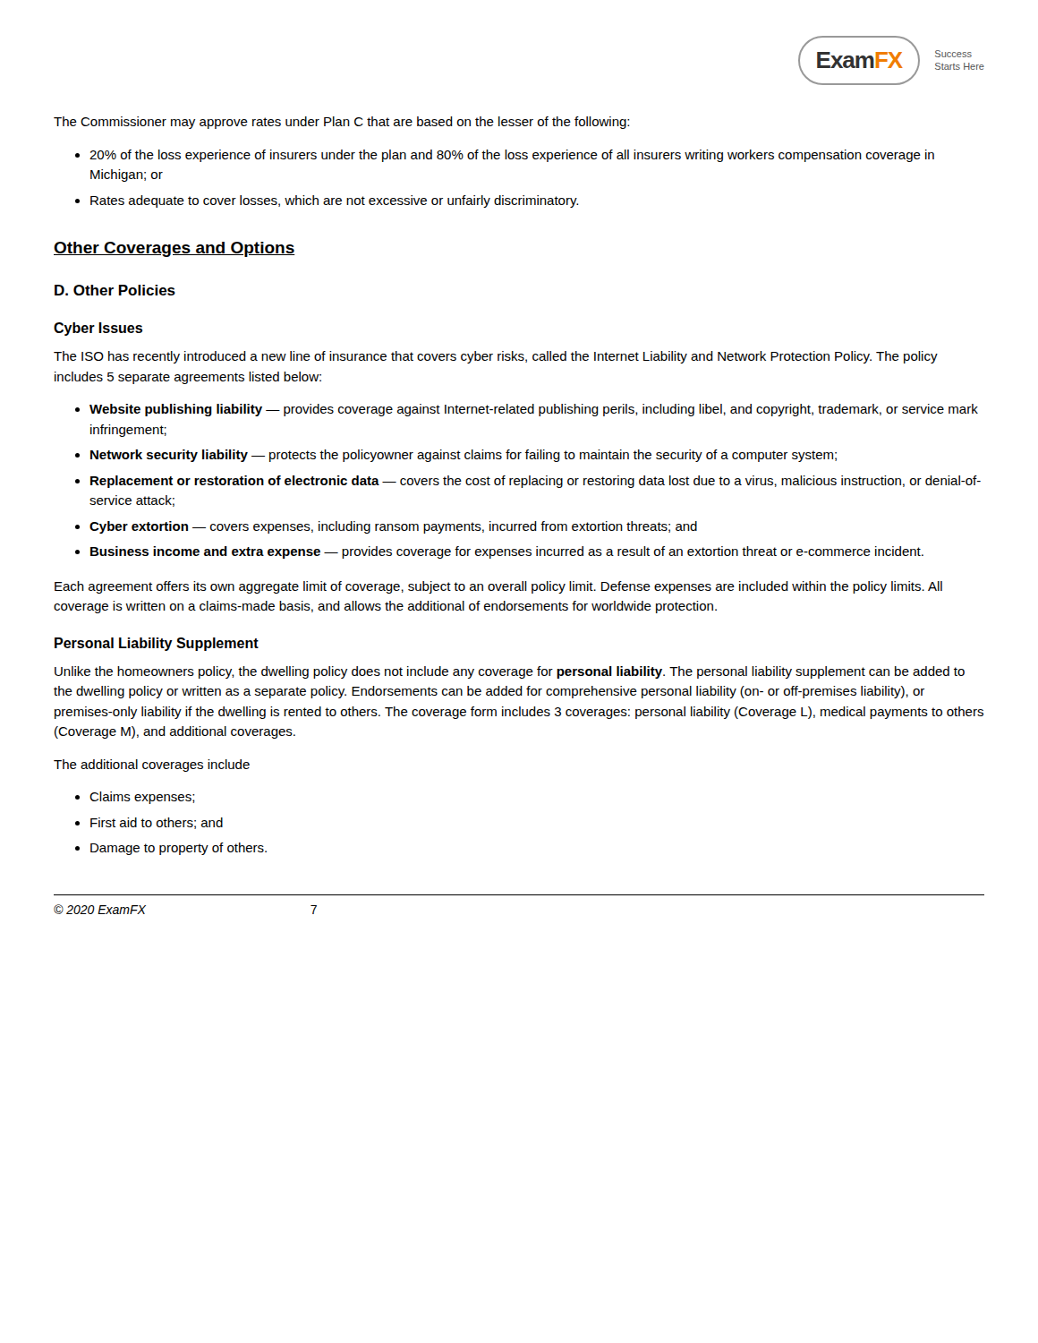Exam FX Success
Starts Here
The Commissioner may approve rates under Plan C that are based on the lesser of the following:
20% of the loss experience of insurers under the plan and 80% of the loss experience of all insurers writing workers compensation coverage in Michigan; or
Rates adequate to cover losses, which are not excessive or unfairly discriminatory.
Other Coverages and Options
D. Other Policies
Cyber Issues
The ISO has recently introduced a new line of insurance that covers cyber risks, called the Internet Liability and Network Protection Policy. The policy includes 5 separate agreements listed below:
Website publishing liability — provides coverage against Internet-related publishing perils, including libel, and copyright, trademark, or service mark infringement;
Network security liability — protects the policyowner against claims for failing to maintain the security of a computer system;
Replacement or restoration of electronic data — covers the cost of replacing or restoring data lost due to a virus, malicious instruction, or denial-of-service attack;
Cyber extortion — covers expenses, including ransom payments, incurred from extortion threats; and
Business income and extra expense — provides coverage for expenses incurred as a result of an extortion threat or e-commerce incident.
Each agreement offers its own aggregate limit of coverage, subject to an overall policy limit. Defense expenses are included within the policy limits. All coverage is written on a claims-made basis, and allows the additional of endorsements for worldwide protection.
Personal Liability Supplement
Unlike the homeowners policy, the dwelling policy does not include any coverage for personal liability. The personal liability supplement can be added to the dwelling policy or written as a separate policy. Endorsements can be added for comprehensive personal liability (on- or off-premises liability), or premises-only liability if the dwelling is rented to others. The coverage form includes 3 coverages: personal liability (Coverage L), medical payments to others (Coverage M), and additional coverages.
The additional coverages include
Claims expenses;
First aid to others; and
Damage to property of others.
© 2020 ExamFX 7